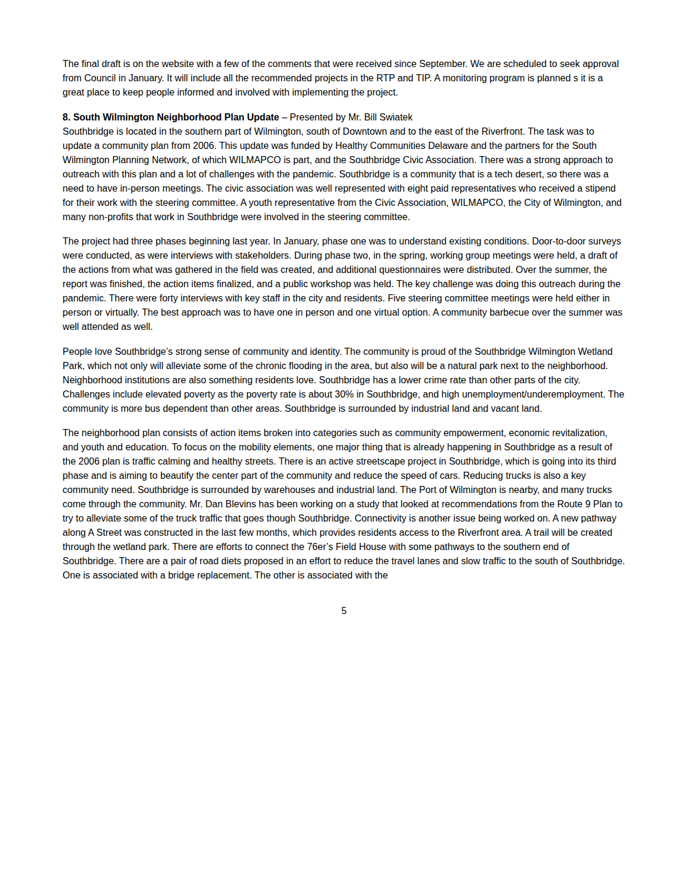The final draft is on the website with a few of the comments that were received since September. We are scheduled to seek approval from Council in January. It will include all the recommended projects in the RTP and TIP. A monitoring program is planned s it is a great place to keep people informed and involved with implementing the project.
8. South Wilmington Neighborhood Plan Update – Presented by Mr. Bill Swiatek
Southbridge is located in the southern part of Wilmington, south of Downtown and to the east of the Riverfront. The task was to update a community plan from 2006. This update was funded by Healthy Communities Delaware and the partners for the South Wilmington Planning Network, of which WILMAPCO is part, and the Southbridge Civic Association. There was a strong approach to outreach with this plan and a lot of challenges with the pandemic. Southbridge is a community that is a tech desert, so there was a need to have in-person meetings. The civic association was well represented with eight paid representatives who received a stipend for their work with the steering committee. A youth representative from the Civic Association, WILMAPCO, the City of Wilmington, and many non-profits that work in Southbridge were involved in the steering committee.
The project had three phases beginning last year. In January, phase one was to understand existing conditions. Door-to-door surveys were conducted, as were interviews with stakeholders. During phase two, in the spring, working group meetings were held, a draft of the actions from what was gathered in the field was created, and additional questionnaires were distributed. Over the summer, the report was finished, the action items finalized, and a public workshop was held. The key challenge was doing this outreach during the pandemic. There were forty interviews with key staff in the city and residents. Five steering committee meetings were held either in person or virtually. The best approach was to have one in person and one virtual option. A community barbecue over the summer was well attended as well.
People love Southbridge’s strong sense of community and identity. The community is proud of the Southbridge Wilmington Wetland Park, which not only will alleviate some of the chronic flooding in the area, but also will be a natural park next to the neighborhood. Neighborhood institutions are also something residents love. Southbridge has a lower crime rate than other parts of the city. Challenges include elevated poverty as the poverty rate is about 30% in Southbridge, and high unemployment/underemployment. The community is more bus dependent than other areas. Southbridge is surrounded by industrial land and vacant land.
The neighborhood plan consists of action items broken into categories such as community empowerment, economic revitalization, and youth and education. To focus on the mobility elements, one major thing that is already happening in Southbridge as a result of the 2006 plan is traffic calming and healthy streets. There is an active streetscape project in Southbridge, which is going into its third phase and is aiming to beautify the center part of the community and reduce the speed of cars. Reducing trucks is also a key community need. Southbridge is surrounded by warehouses and industrial land. The Port of Wilmington is nearby, and many trucks come through the community. Mr. Dan Blevins has been working on a study that looked at recommendations from the Route 9 Plan to try to alleviate some of the truck traffic that goes though Southbridge. Connectivity is another issue being worked on. A new pathway along A Street was constructed in the last few months, which provides residents access to the Riverfront area. A trail will be created through the wetland park. There are efforts to connect the 76er’s Field House with some pathways to the southern end of Southbridge. There are a pair of road diets proposed in an effort to reduce the travel lanes and slow traffic to the south of Southbridge. One is associated with a bridge replacement. The other is associated with the
5